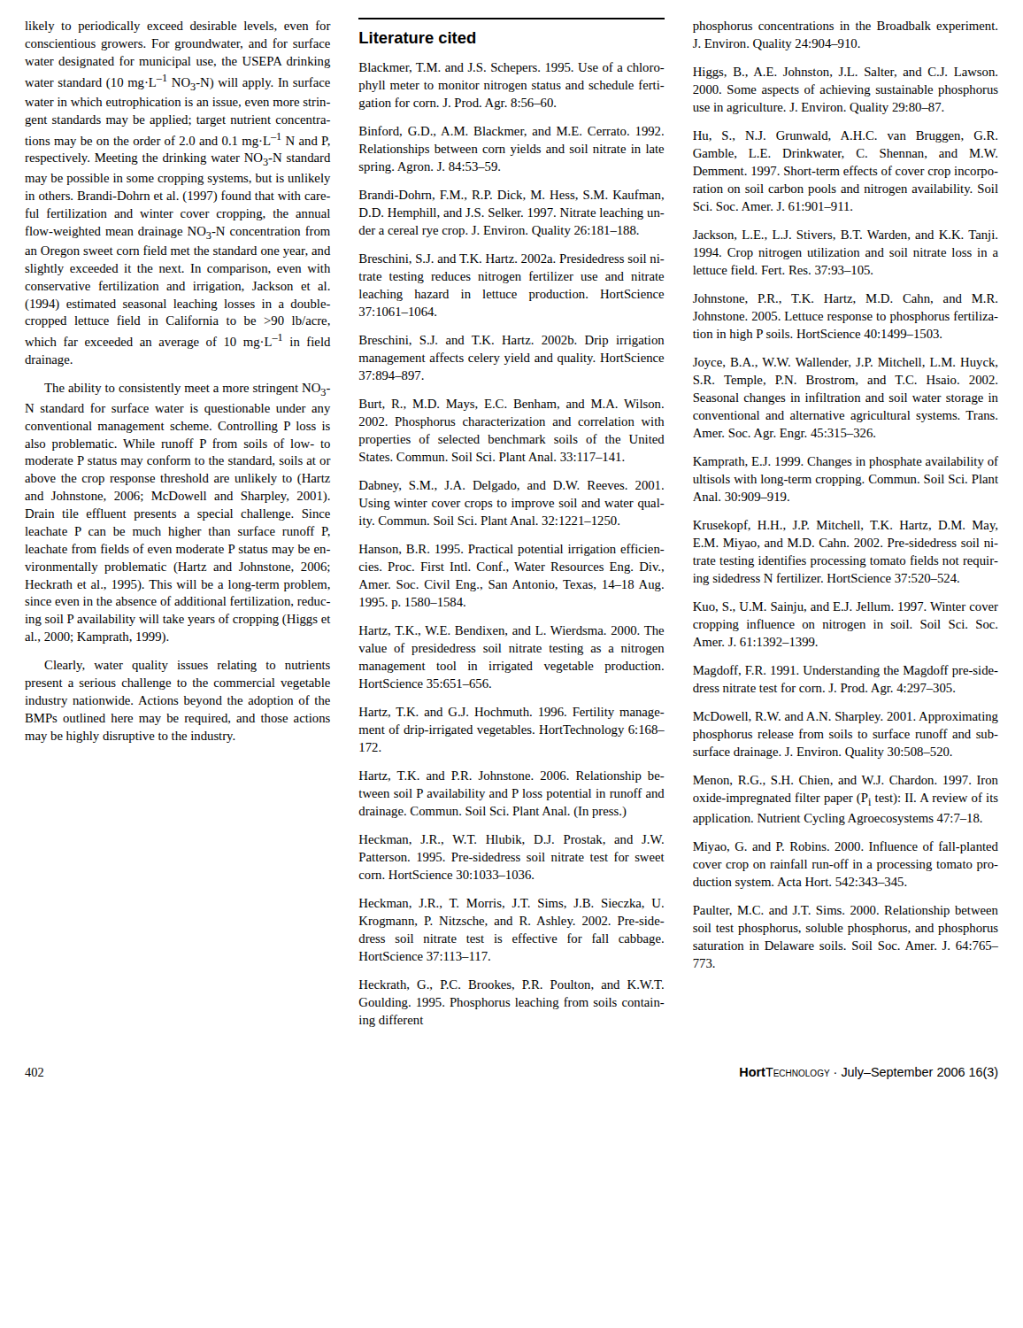likely to periodically exceed desirable levels, even for conscientious growers. For groundwater, and for surface water designated for municipal use, the USEPA drinking water standard (10 mg·L–1 NO3-N) will apply. In surface water in which eutrophication is an issue, even more stringent standards may be applied; target nutrient concentrations may be on the order of 2.0 and 0.1 mg·L–1 N and P, respectively. Meeting the drinking water NO3-N standard may be possible in some cropping systems, but is unlikely in others. Brandi-Dohrn et al. (1997) found that with careful fertilization and winter cover cropping, the annual flow-weighted mean drainage NO3-N concentration from an Oregon sweet corn field met the standard one year, and slightly exceeded it the next. In comparison, even with conservative fertilization and irrigation, Jackson et al. (1994) estimated seasonal leaching losses in a double-cropped lettuce field in California to be >90 lb/acre, which far exceeded an average of 10 mg·L–1 in field drainage.
The ability to consistently meet a more stringent NO3-N standard for surface water is questionable under any conventional management scheme. Controlling P loss is also problematic. While runoff P from soils of low- to moderate P status may conform to the standard, soils at or above the crop response threshold are unlikely to (Hartz and Johnstone, 2006; McDowell and Sharpley, 2001). Drain tile effluent presents a special challenge. Since leachate P can be much higher than surface runoff P, leachate from fields of even moderate P status may be environmentally problematic (Hartz and Johnstone, 2006; Heckrath et al., 1995). This will be a long-term problem, since even in the absence of additional fertilization, reducing soil P availability will take years of cropping (Higgs et al., 2000; Kamprath, 1999).
Clearly, water quality issues relating to nutrients present a serious challenge to the commercial vegetable industry nationwide. Actions beyond the adoption of the BMPs outlined here may be required, and those actions may be highly disruptive to the industry.
Literature cited
Blackmer, T.M. and J.S. Schepers. 1995. Use of a chlorophyll meter to monitor nitrogen status and schedule fertigation for corn. J. Prod. Agr. 8:56–60.
Binford, G.D., A.M. Blackmer, and M.E. Cerrato. 1992. Relationships between corn yields and soil nitrate in late spring. Agron. J. 84:53–59.
Brandi-Dohrn, F.M., R.P. Dick, M. Hess, S.M. Kaufman, D.D. Hemphill, and J.S. Selker. 1997. Nitrate leaching under a cereal rye crop. J. Environ. Quality 26:181–188.
Breschini, S.J. and T.K. Hartz. 2002a. Presidedress soil nitrate testing reduces nitrogen fertilizer use and nitrate leaching hazard in lettuce production. HortScience 37:1061–1064.
Breschini, S.J. and T.K. Hartz. 2002b. Drip irrigation management affects celery yield and quality. HortScience 37:894–897.
Burt, R., M.D. Mays, E.C. Benham, and M.A. Wilson. 2002. Phosphorus characterization and correlation with properties of selected benchmark soils of the United States. Commun. Soil Sci. Plant Anal. 33:117–141.
Dabney, S.M., J.A. Delgado, and D.W. Reeves. 2001. Using winter cover crops to improve soil and water quality. Commun. Soil Sci. Plant Anal. 32:1221–1250.
Hanson, B.R. 1995. Practical potential irrigation efficiencies. Proc. First Intl. Conf., Water Resources Eng. Div., Amer. Soc. Civil Eng., San Antonio, Texas, 14–18 Aug. 1995. p. 1580–1584.
Hartz, T.K., W.E. Bendixen, and L. Wierdsma. 2000. The value of presidedress soil nitrate testing as a nitrogen management tool in irrigated vegetable production. HortScience 35:651–656.
Hartz, T.K. and G.J. Hochmuth. 1996. Fertility management of drip-irrigated vegetables. HortTechnology 6:168–172.
Hartz, T.K. and P.R. Johnstone. 2006. Relationship between soil P availability and P loss potential in runoff and drainage. Commun. Soil Sci. Plant Anal. (In press.)
Heckman, J.R., W.T. Hlubik, D.J. Prostak, and J.W. Patterson. 1995. Pre-sidedress soil nitrate test for sweet corn. HortScience 30:1033–1036.
Heckman, J.R., T. Morris, J.T. Sims, J.B. Sieczka, U. Krogmann, P. Nitzsche, and R. Ashley. 2002. Pre-sidedress soil nitrate test is effective for fall cabbage. HortScience 37:113–117.
Heckrath, G., P.C. Brookes, P.R. Poulton, and K.W.T. Goulding. 1995. Phosphorus leaching from soils containing different
phosphorus concentrations in the Broadbalk experiment. J. Environ. Quality 24:904–910.
Higgs, B., A.E. Johnston, J.L. Salter, and C.J. Lawson. 2000. Some aspects of achieving sustainable phosphorus use in agriculture. J. Environ. Quality 29:80–87.
Hu, S., N.J. Grunwald, A.H.C. van Bruggen, G.R. Gamble, L.E. Drinkwater, C. Shennan, and M.W. Demment. 1997. Short-term effects of cover crop incorporation on soil carbon pools and nitrogen availability. Soil Sci. Soc. Amer. J. 61:901–911.
Jackson, L.E., L.J. Stivers, B.T. Warden, and K.K. Tanji. 1994. Crop nitrogen utilization and soil nitrate loss in a lettuce field. Fert. Res. 37:93–105.
Johnstone, P.R., T.K. Hartz, M.D. Cahn, and M.R. Johnstone. 2005. Lettuce response to phosphorus fertilization in high P soils. HortScience 40:1499–1503.
Joyce, B.A., W.W. Wallender, J.P. Mitchell, L.M. Huyck, S.R. Temple, P.N. Brostrom, and T.C. Hsaio. 2002. Seasonal changes in infiltration and soil water storage in conventional and alternative agricultural systems. Trans. Amer. Soc. Agr. Engr. 45:315–326.
Kamprath, E.J. 1999. Changes in phosphate availability of ultisols with long-term cropping. Commun. Soil Sci. Plant Anal. 30:909–919.
Krusekopf, H.H., J.P. Mitchell, T.K. Hartz, D.M. May, E.M. Miyao, and M.D. Cahn. 2002. Pre-sidedress soil nitrate testing identifies processing tomato fields not requiring sidedress N fertilizer. HortScience 37:520–524.
Kuo, S., U.M. Sainju, and E.J. Jellum. 1997. Winter cover cropping influence on nitrogen in soil. Soil Sci. Soc. Amer. J. 61:1392–1399.
Magdoff, F.R. 1991. Understanding the Magdoff pre-sidedress nitrate test for corn. J. Prod. Agr. 4:297–305.
McDowell, R.W. and A.N. Sharpley. 2001. Approximating phosphorus release from soils to surface runoff and subsurface drainage. J. Environ. Quality 30:508–520.
Menon, R.G., S.H. Chien, and W.J. Chardon. 1997. Iron oxide-impregnated filter paper (Pi test): II. A review of its application. Nutrient Cycling Agroecosystems 47:7–18.
Miyao, G. and P. Robins. 2000. Influence of fall-planted cover crop on rainfall run-off in a processing tomato production system. Acta Hort. 542:343–345.
Paulter, M.C. and J.T. Sims. 2000. Relationship between soil test phosphorus, soluble phosphorus, and phosphorus saturation in Delaware soils. Soil Soc. Amer. J. 64:765–773.
402
Hort Technology · July–September 2006 16(3)